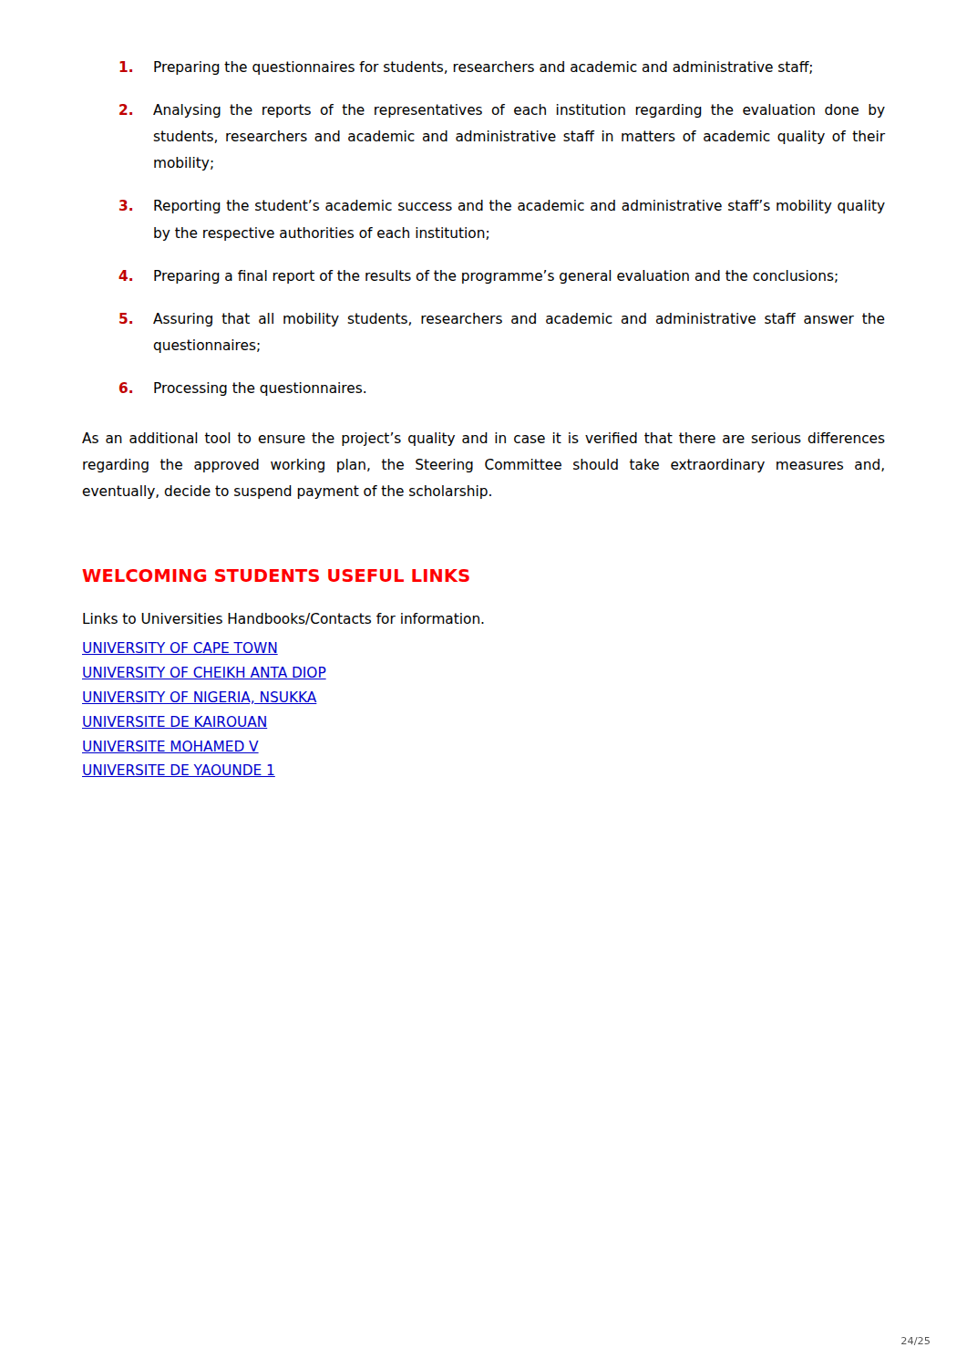Preparing the questionnaires for students, researchers and academic and administrative staff;
Analysing the reports of the representatives of each institution regarding the evaluation done by students, researchers and academic and administrative staff in matters of academic quality of their mobility;
Reporting the student’s academic success and the academic and administrative staff’s mobility quality by the respective authorities of each institution;
Preparing a final report of the results of the programme’s general evaluation and the conclusions;
Assuring that all mobility students, researchers and academic and administrative staff answer the questionnaires;
Processing the questionnaires.
As an additional tool to ensure the project’s quality and in case it is verified that there are serious differences regarding the approved working plan, the Steering Committee should take extraordinary measures and, eventually, decide to suspend payment of the scholarship.
WELCOMING STUDENTS USEFUL LINKS
Links to Universities Handbooks/Contacts for information.
UNIVERSITY OF CAPE TOWN
UNIVERSITY OF CHEIKH ANTA DIOP
UNIVERSITY OF NIGERIA, NSUKKA
UNIVERSITE DE KAIROUAN
UNIVERSITE MOHAMED V
UNIVERSITE DE YAOUNDE 1
24/25